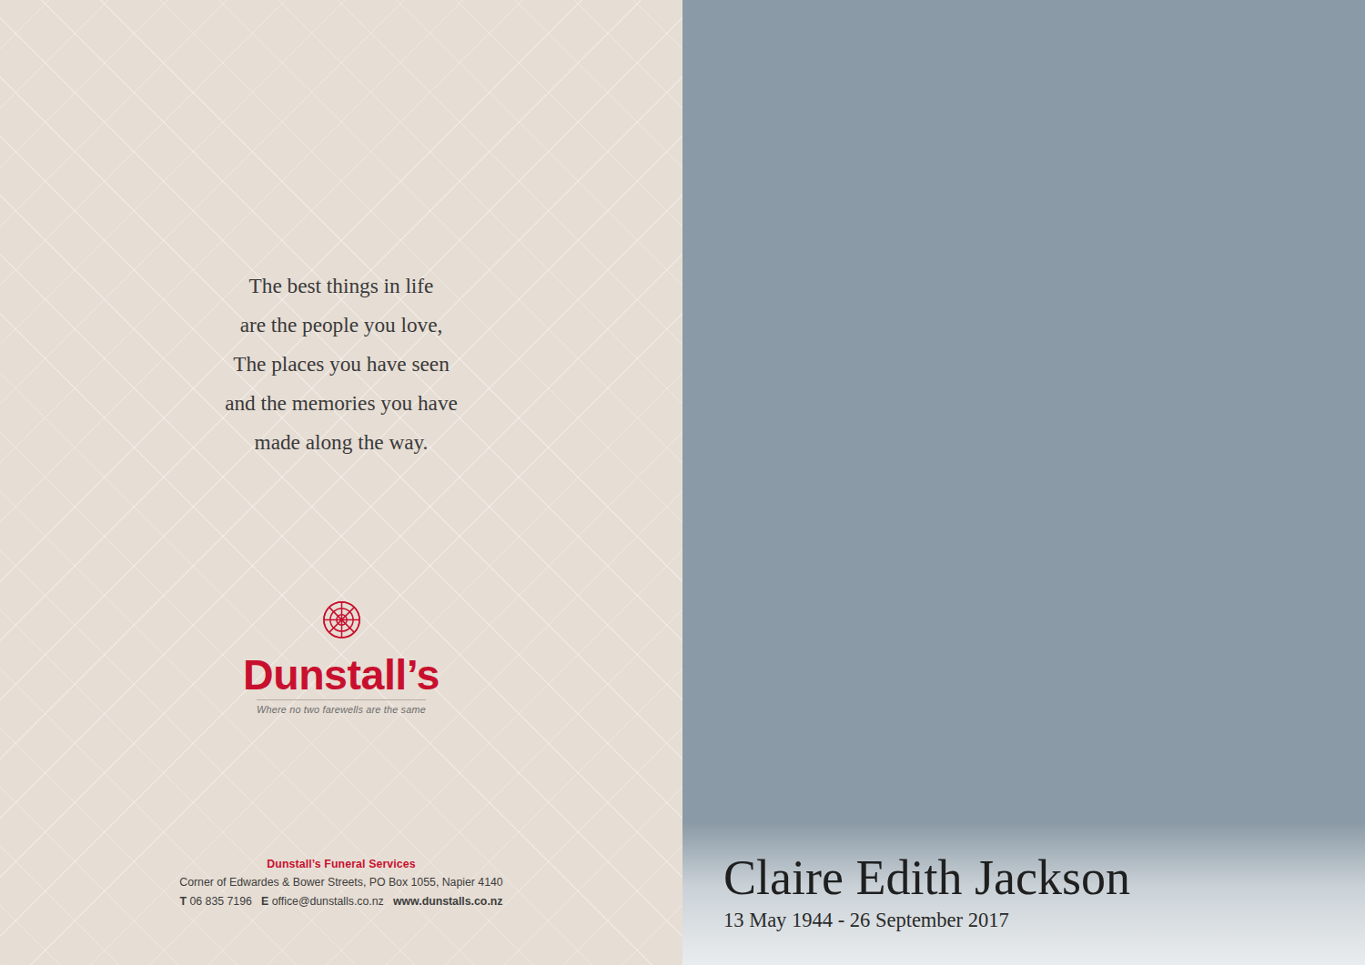The best things in life
are the people you love,
The places you have seen
and the memories you have
made along the way.
Dunstall’s
Where no two farewells are the same
Dunstall’s Funeral Services
Corner of Edwardes & Bower Streets, PO Box 1055, Napier 4140
T 06 835 7196 E office@dunstalls.co.nz www.dunstalls.co.nz
Claire Edith Jackson
13 May 1944 - 26 September 2017